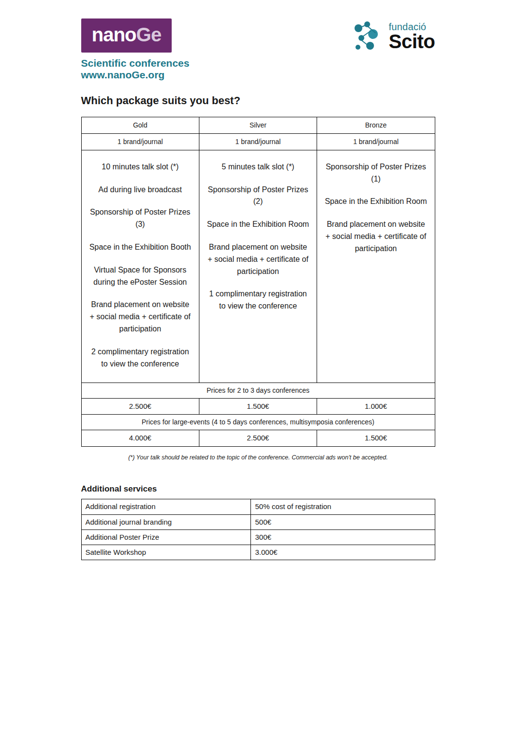nanoGe
Scientific conferences www.nanoGe.org
fundació
Scito
Which package suits you best?
| Gold | Silver | Bronze |
| --- | --- | --- |
| 1 brand/journal | 1 brand/journal | 1 brand/journal |
| 10 minutes talk slot (*) Ad during live broadcast Sponsorship of Poster Prizes (3) Space in the Exhibition Booth Virtual Space for Sponsors during the ePoster Session Brand placement on website + social media + certificate of participation 2 complimentary registration to view the conference | 5 minutes talk slot (*) Sponsorship of Poster Prizes (2) Space in the Exhibition Room Brand placement on website + social media + certificate of participation 1 complimentary registration to view the conference | Sponsorship of Poster Prizes (1) Space in the Exhibition Room Brand placement on website + social media + certificate of participation |
| Prices for 2 to 3 days conferences |
| 2.500€ | 1.500€ | 1.000€ |
| Prices for large-events (4 to 5 days conferences, multisymposia conferences) |
| 4.000€ | 2.500€ | 1.500€ |
(*) Your talk should be related to the topic of the conference. Commercial ads won't be accepted.
Additional services
| Additional registration | 50% cost of registration |
| Additional journal branding | 500€ |
| Additional Poster Prize | 300€ |
| Satellite Workshop | 3.000€ |